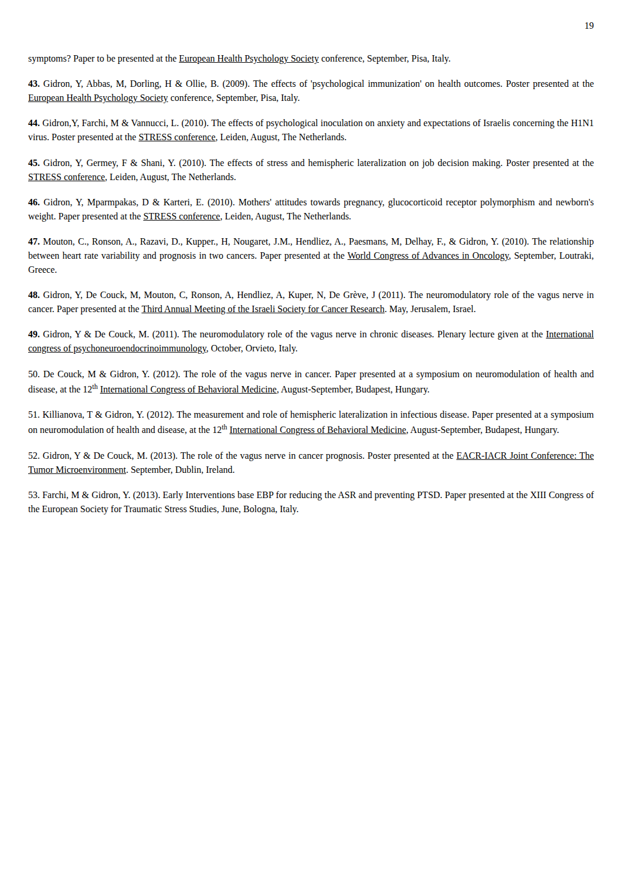19
symptoms? Paper to be presented at the European Health Psychology Society conference, September, Pisa, Italy.
43. Gidron, Y, Abbas, M, Dorling, H & Ollie, B. (2009). The effects of 'psychological immunization' on health outcomes. Poster presented at the European Health Psychology Society conference, September, Pisa, Italy.
44. Gidron,Y, Farchi, M & Vannucci, L. (2010). The effects of psychological inoculation on anxiety and expectations of Israelis concerning the H1N1 virus. Poster presented at the STRESS conference, Leiden, August, The Netherlands.
45. Gidron, Y, Germey, F & Shani, Y. (2010). The effects of stress and hemispheric lateralization on job decision making. Poster presented at the STRESS conference, Leiden, August, The Netherlands.
46. Gidron, Y, Mparmpakas, D & Karteri, E. (2010). Mothers' attitudes towards pregnancy, glucocorticoid receptor polymorphism and newborn's weight. Paper presented at the STRESS conference, Leiden, August, The Netherlands.
47. Mouton, C., Ronson, A., Razavi, D., Kupper., H, Nougaret, J.M., Hendliez, A., Paesmans, M, Delhay, F., & Gidron, Y. (2010). The relationship between heart rate variability and prognosis in two cancers. Paper presented at the World Congress of Advances in Oncology, September, Loutraki, Greece.
48. Gidron, Y, De Couck, M, Mouton, C, Ronson, A, Hendliez, A, Kuper, N, De Grève, J (2011). The neuromodulatory role of the vagus nerve in cancer. Paper presented at the Third Annual Meeting of the Israeli Society for Cancer Research. May, Jerusalem, Israel.
49. Gidron, Y & De Couck, M. (2011). The neuromodulatory role of the vagus nerve in chronic diseases. Plenary lecture given at the International congress of psychoneuroendocrinoimmunology, October, Orvieto, Italy.
50. De Couck, M & Gidron, Y. (2012). The role of the vagus nerve in cancer. Paper presented at a symposium on neuromodulation of health and disease, at the 12th International Congress of Behavioral Medicine, August-September, Budapest, Hungary.
51. Killianova, T & Gidron, Y. (2012). The measurement and role of hemispheric lateralization in infectious disease. Paper presented at a symposium on neuromodulation of health and disease, at the 12th International Congress of Behavioral Medicine, August-September, Budapest, Hungary.
52. Gidron, Y & De Couck, M. (2013). The role of the vagus nerve in cancer prognosis. Poster presented at the EACR-IACR Joint Conference: The Tumor Microenvironment. September, Dublin, Ireland.
53. Farchi, M & Gidron, Y. (2013). Early Interventions base EBP for reducing the ASR and preventing PTSD. Paper presented at the XIII Congress of the European Society for Traumatic Stress Studies, June, Bologna, Italy.